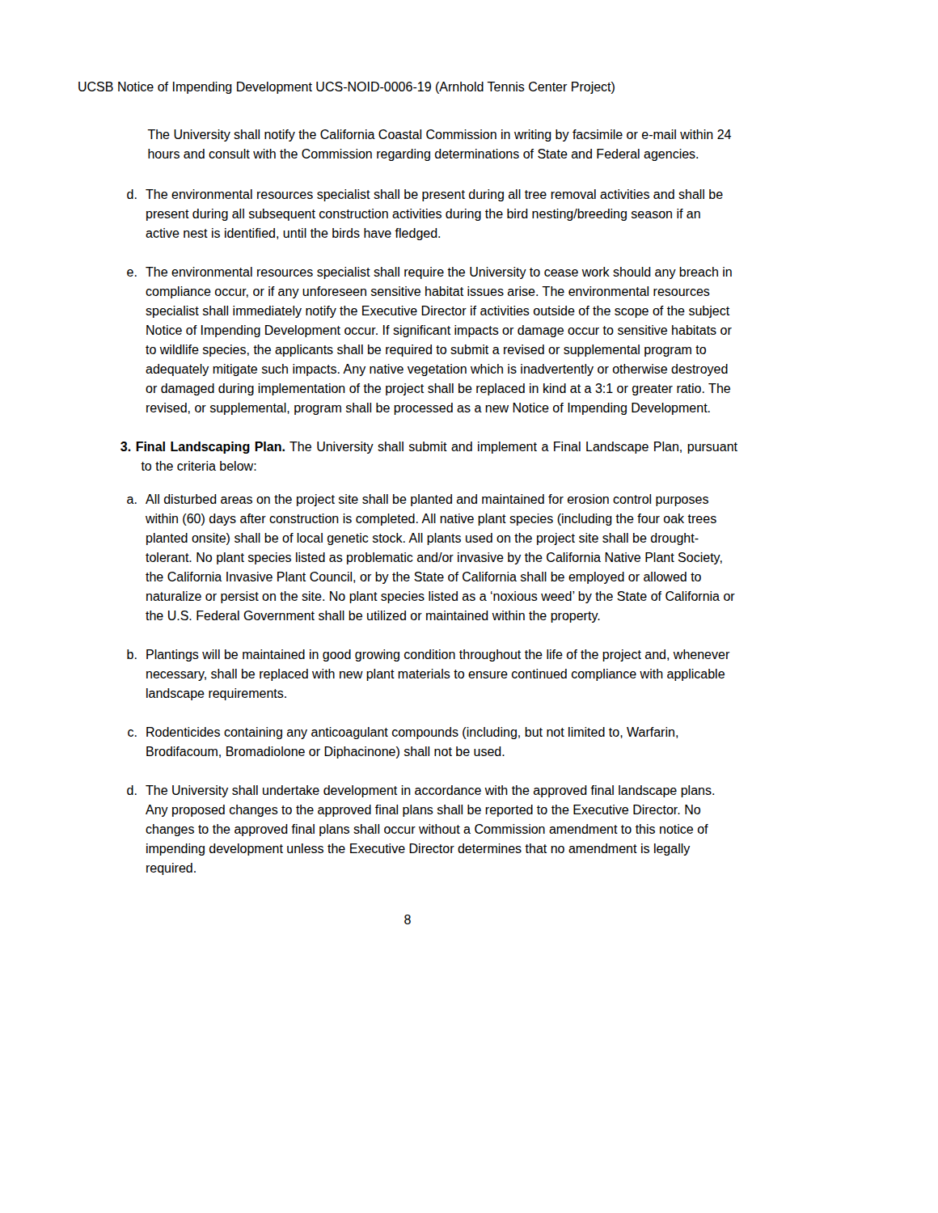UCSB Notice of Impending Development UCS-NOID-0006-19 (Arnhold Tennis Center Project)
The University shall notify the California Coastal Commission in writing by facsimile or e-mail within 24 hours and consult with the Commission regarding determinations of State and Federal agencies.
The environmental resources specialist shall be present during all tree removal activities and shall be present during all subsequent construction activities during the bird nesting/breeding season if an active nest is identified, until the birds have fledged.
The environmental resources specialist shall require the University to cease work should any breach in compliance occur, or if any unforeseen sensitive habitat issues arise. The environmental resources specialist shall immediately notify the Executive Director if activities outside of the scope of the subject Notice of Impending Development occur. If significant impacts or damage occur to sensitive habitats or to wildlife species, the applicants shall be required to submit a revised or supplemental program to adequately mitigate such impacts. Any native vegetation which is inadvertently or otherwise destroyed or damaged during implementation of the project shall be replaced in kind at a 3:1 or greater ratio. The revised, or supplemental, program shall be processed as a new Notice of Impending Development.
3. Final Landscaping Plan. The University shall submit and implement a Final Landscape Plan, pursuant to the criteria below:
All disturbed areas on the project site shall be planted and maintained for erosion control purposes within (60) days after construction is completed. All native plant species (including the four oak trees planted onsite) shall be of local genetic stock. All plants used on the project site shall be drought-tolerant. No plant species listed as problematic and/or invasive by the California Native Plant Society, the California Invasive Plant Council, or by the State of California shall be employed or allowed to naturalize or persist on the site. No plant species listed as a ‘noxious weed’ by the State of California or the U.S. Federal Government shall be utilized or maintained within the property.
Plantings will be maintained in good growing condition throughout the life of the project and, whenever necessary, shall be replaced with new plant materials to ensure continued compliance with applicable landscape requirements.
Rodenticides containing any anticoagulant compounds (including, but not limited to, Warfarin, Brodifacoum, Bromadiolone or Diphacinone) shall not be used.
The University shall undertake development in accordance with the approved final landscape plans. Any proposed changes to the approved final plans shall be reported to the Executive Director. No changes to the approved final plans shall occur without a Commission amendment to this notice of impending development unless the Executive Director determines that no amendment is legally required.
8